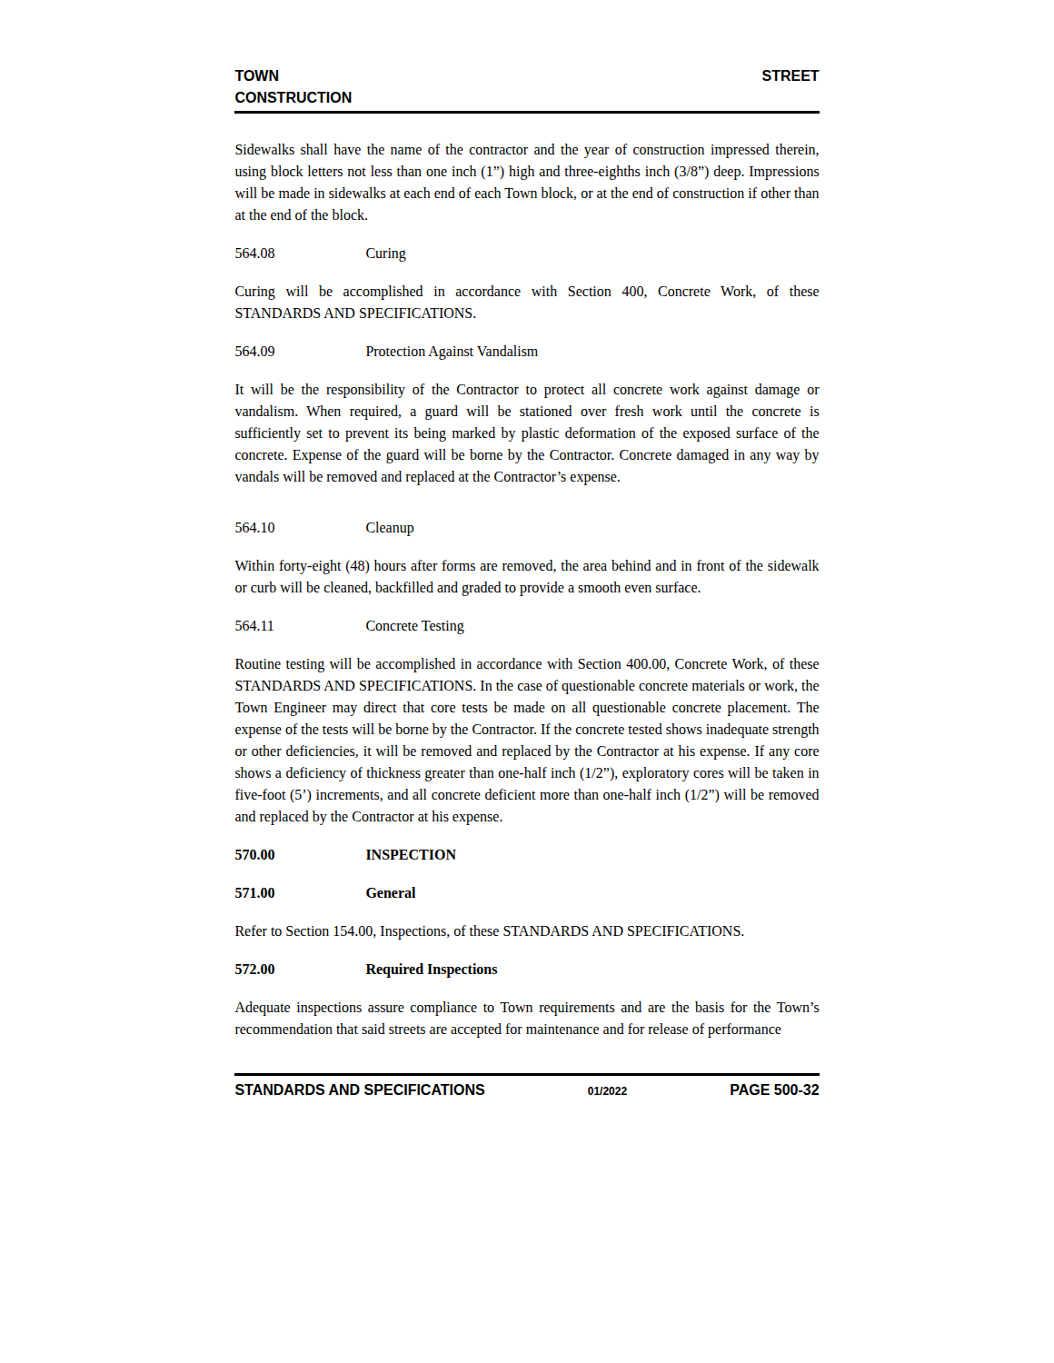TOWN
CONSTRUCTION
STREET
Sidewalks shall have the name of the contractor and the year of construction impressed therein, using block letters not less than one inch (1”) high and three-eighths inch (3/8”) deep. Impressions will be made in sidewalks at each end of each Town block, or at the end of construction if other than at the end of the block.
564.08
Curing
Curing will be accomplished in accordance with Section 400, Concrete Work, of these STANDARDS AND SPECIFICATIONS.
564.09
Protection Against Vandalism
It will be the responsibility of the Contractor to protect all concrete work against damage or vandalism. When required, a guard will be stationed over fresh work until the concrete is sufficiently set to prevent its being marked by plastic deformation of the exposed surface of the concrete. Expense of the guard will be borne by the Contractor. Concrete damaged in any way by vandals will be removed and replaced at the Contractor’s expense.
564.10
Cleanup
Within forty-eight (48) hours after forms are removed, the area behind and in front of the sidewalk or curb will be cleaned, backfilled and graded to provide a smooth even surface.
564.11
Concrete Testing
Routine testing will be accomplished in accordance with Section 400.00, Concrete Work, of these STANDARDS AND SPECIFICATIONS. In the case of questionable concrete materials or work, the Town Engineer may direct that core tests be made on all questionable concrete placement. The expense of the tests will be borne by the Contractor. If the concrete tested shows inadequate strength or other deficiencies, it will be removed and replaced by the Contractor at his expense. If any core shows a deficiency of thickness greater than one-half inch (1/2”), exploratory cores will be taken in five-foot (5’) increments, and all concrete deficient more than one-half inch (1/2”) will be removed and replaced by the Contractor at his expense.
570.00
INSPECTION
571.00
General
Refer to Section 154.00, Inspections, of these STANDARDS AND SPECIFICATIONS.
572.00
Required Inspections
Adequate inspections assure compliance to Town requirements and are the basis for the Town’s recommendation that said streets are accepted for maintenance and for release of performance
STANDARDS AND SPECIFICATIONS
01/2022
PAGE 500-32